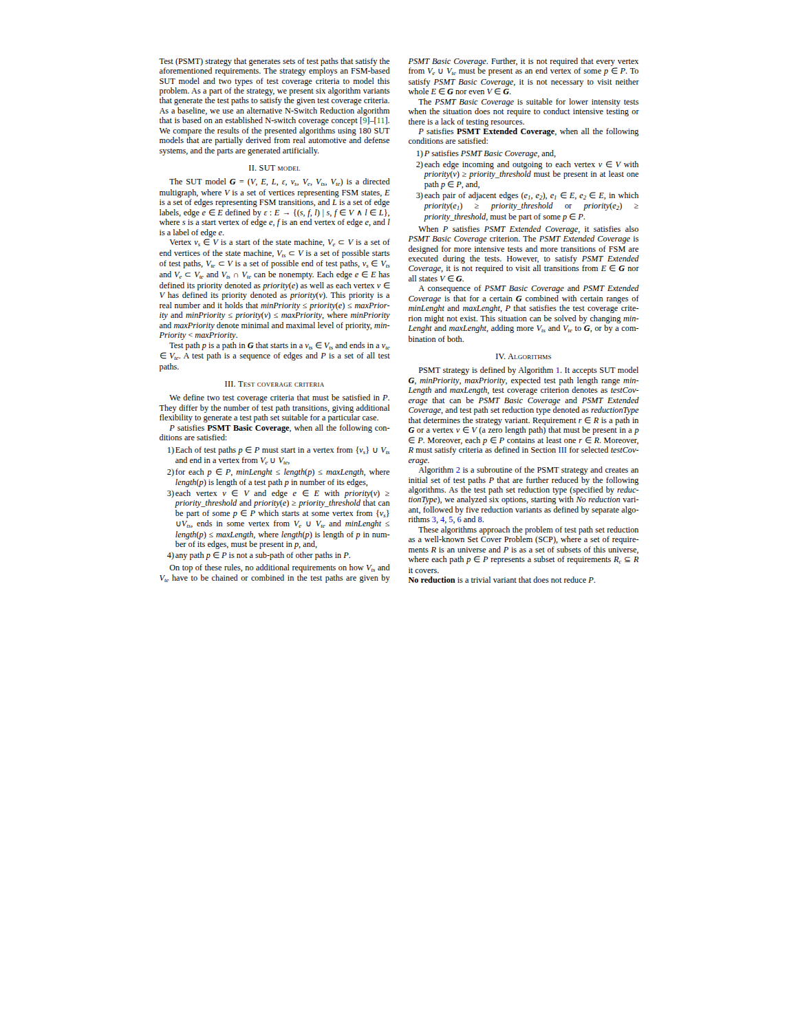Test (PSMT) strategy that generates sets of test paths that satisfy the aforementioned requirements. The strategy employs an FSM-based SUT model and two types of test coverage criteria to model this problem. As a part of the strategy, we present six algorithm variants that generate the test paths to satisfy the given test coverage criteria. As a baseline, we use an alternative N-Switch Reduction algorithm that is based on an established N-switch coverage concept [9]–[11]. We compare the results of the presented algorithms using 180 SUT models that are partially derived from real automotive and defense systems, and the parts are generated artificially.
II. SUT model
The SUT model G = (V, E, L, ε, vs, Ve, Vts, Vte) is a directed multigraph, where V is a set of vertices representing FSM states, E is a set of edges representing FSM transitions, and L is a set of edge labels, edge e ∈ E defined by ε : E → {(s, f, l) | s, f ∈ V ∧ l ∈ L}, where s is a start vertex of edge e, f is an end vertex of edge e, and l is a label of edge e.
Vertex vs ∈ V is a start of the state machine, Ve ⊂ V is a set of end vertices of the state machine, Vts ⊂ V is a set of possible starts of test paths, Vte ⊂ V is a set of possible end of test paths, vs ∈ Vts and Ve ⊂ Vte and Vts ∩ Vte can be nonempty. Each edge e ∈ E has defined its priority denoted as priority(e) as well as each vertex v ∈ V has defined its priority denoted as priority(v). This priority is a real number and it holds that minPriority ≤ priority(e) ≤ maxPriority and minPriority ≤ priority(v) ≤ maxPriority, where minPriority and maxPriority denote minimal and maximal level of priority, minPriority < maxPriority.
Test path p is a path in G that starts in a vts ∈ Vts and ends in a vte ∈ Vte. A test path is a sequence of edges and P is a set of all test paths.
III. Test coverage criteria
We define two test coverage criteria that must be satisfied in P. They differ by the number of test path transitions, giving additional flexibility to generate a test path set suitable for a particular case.
P satisfies PSMT Basic Coverage, when all the following conditions are satisfied:
Each of test paths p ∈ P must start in a vertex from {vs} ∪ Vts and end in a vertex from Ve ∪ Vte,
for each p ∈ P, minLenght ≤ length(p) ≤ maxLength, where length(p) is length of a test path p in number of its edges,
each vertex v ∈ V and edge e ∈ E with priority(v) ≥ priority_threshold and priority(e) ≥ priority_threshold that can be part of some p ∈ P which starts at some vertex from {vs}∪Vts, ends in some vertex from Ve ∪ Vte and minLenght ≤ length(p) ≤ maxLength, where length(p) is length of p in number of its edges, must be present in p, and,
any path p ∈ P is not a sub-path of other paths in P.
On top of these rules, no additional requirements on how Vts and Vte have to be chained or combined in the test paths are given by PSMT Basic Coverage. Further, it is not required that every vertex from Ve ∪ Vte must be present as an end vertex of some p ∈ P. To satisfy PSMT Basic Coverage, it is not necessary to visit neither whole E ∈ G nor even V ∈ G.
The PSMT Basic Coverage is suitable for lower intensity tests when the situation does not require to conduct intensive testing or there is a lack of testing resources.
P satisfies PSMT Extended Coverage, when all the following conditions are satisfied:
P satisfies PSMT Basic Coverage, and,
each edge incoming and outgoing to each vertex v ∈ V with priority(v) ≥ priority_threshold must be present in at least one path p ∈ P, and,
each pair of adjacent edges (e1, e2), e1 ∈ E, e2 ∈ E, in which priority(e1) ≥ priority_threshold or priority(e2) ≥ priority_threshold, must be part of some p ∈ P.
When P satisfies PSMT Extended Coverage, it satisfies also PSMT Basic Coverage criterion. The PSMT Extended Coverage is designed for more intensive tests and more transitions of FSM are executed during the tests. However, to satisfy PSMT Extended Coverage, it is not required to visit all transitions from E ∈ G nor all states V ∈ G.
A consequence of PSMT Basic Coverage and PSMT Extended Coverage is that for a certain G combined with certain ranges of minLenght and maxLenght, P that satisfies the test coverage criterion might not exist. This situation can be solved by changing minLenght and maxLenght, adding more Vts and Vte to G, or by a combination of both.
IV. Algorithms
PSMT strategy is defined by Algorithm 1. It accepts SUT model G, minPriority, maxPriority, expected test path length range minLength and maxLength, test coverage criterion denotes as testCoverage that can be PSMT Basic Coverage and PSMT Extended Coverage, and test path set reduction type denoted as reductionType that determines the strategy variant. Requirement r ∈ R is a path in G or a vertex v ∈ V (a zero length path) that must be present in a p ∈ P. Moreover, each p ∈ P contains at least one r ∈ R. Moreover, R must satisfy criteria as defined in Section III for selected testCoverage.
Algorithm 2 is a subroutine of the PSMT strategy and creates an initial set of test paths P that are further reduced by the following algorithms. As the test path set reduction type (specified by reductionType), we analyzed six options, starting with No reduction variant, followed by five reduction variants as defined by separate algorithms 3, 4, 5, 6 and 8.
These algorithms approach the problem of test path set reduction as a well-known Set Cover Problem (SCP), where a set of requirements R is an universe and P is as a set of subsets of this universe, where each path p ∈ P represents a subset of requirements Rc ⊆ R it covers.
No reduction is a trivial variant that does not reduce P.